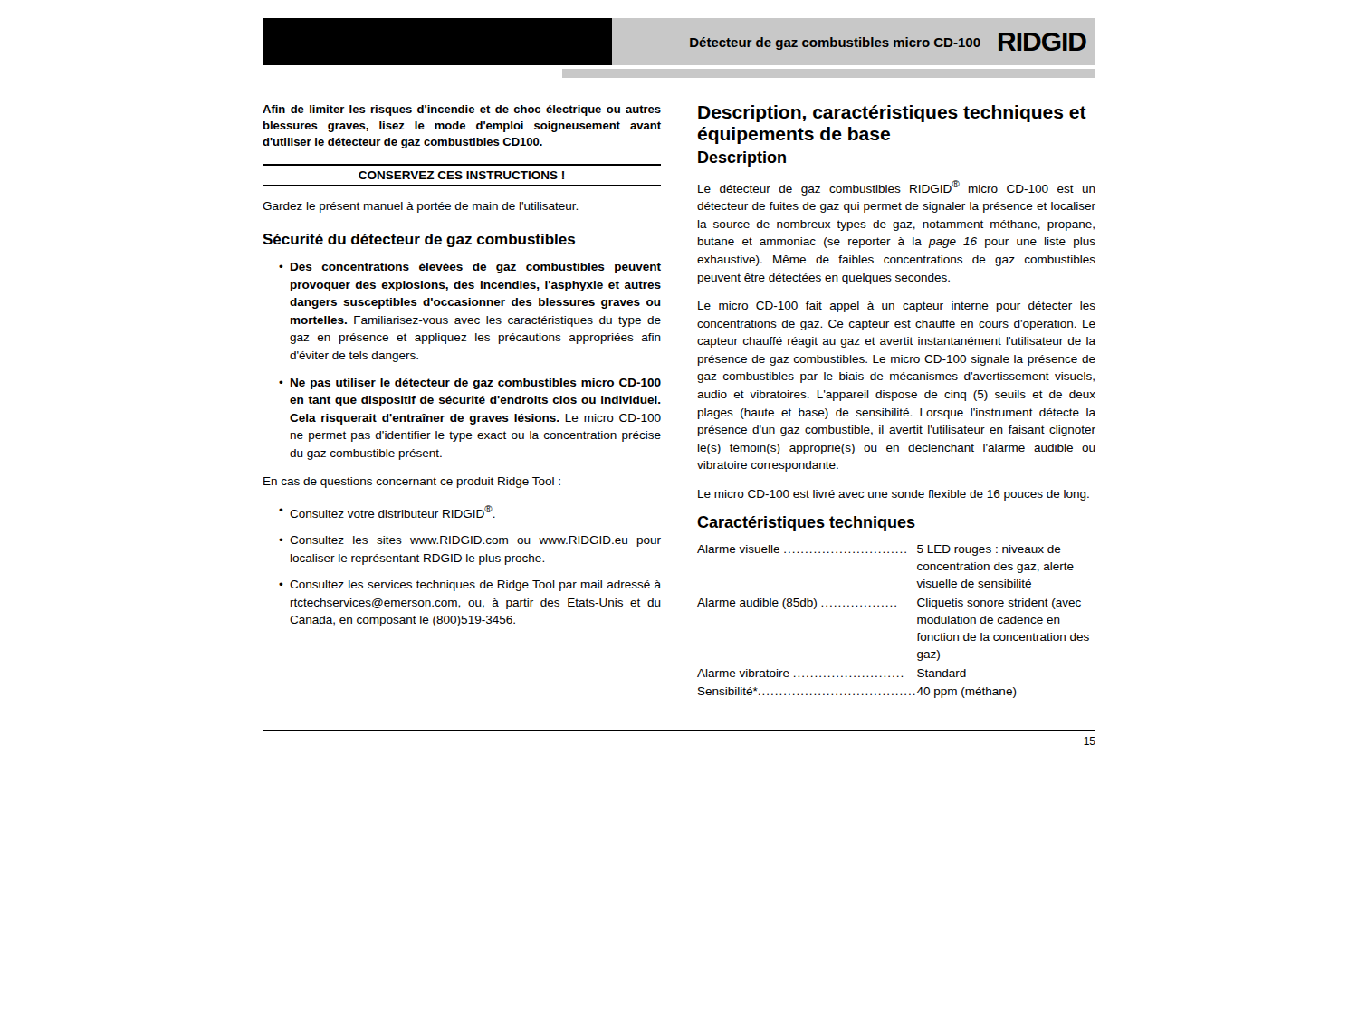Détecteur de gaz combustibles micro CD-100 RIDGID
Afin de limiter les risques d'incendie et de choc électrique ou autres blessures graves, lisez le mode d'emploi soigneusement avant d'utiliser le détecteur de gaz combustibles CD100.
CONSERVEZ CES INSTRUCTIONS !
Gardez le présent manuel à portée de main de l'utilisateur.
Sécurité du détecteur de gaz combustibles
Des concentrations élevées de gaz combustibles peuvent provoquer des explosions, des incendies, l'asphyxie et autres dangers susceptibles d'occasionner des blessures graves ou mortelles. Familiarisez-vous avec les caractéristiques du type de gaz en présence et appliquez les précautions appropriées afin d'éviter de tels dangers.
Ne pas utiliser le détecteur de gaz combustibles micro CD-100 en tant que dispositif de sécurité d'endroits clos ou individuel. Cela risquerait d'entraîner de graves lésions. Le micro CD-100 ne permet pas d'identifier le type exact ou la concentration précise du gaz combustible présent.
En cas de questions concernant ce produit Ridge Tool :
Consultez votre distributeur RIDGID®.
Consultez les sites www.RIDGID.com ou www.RIDGID.eu pour localiser le représentant RDGID le plus proche.
Consultez les services techniques de Ridge Tool par mail adressé à rtctechservices@emerson.com, ou, à partir des Etats-Unis et du Canada, en composant le (800)519-3456.
Description, caractéristiques techniques et équipements de base
Description
Le détecteur de gaz combustibles RIDGID® micro CD-100 est un détecteur de fuites de gaz qui permet de signaler la présence et localiser la source de nombreux types de gaz, notamment méthane, propane, butane et ammoniac (se reporter à la page 16 pour une liste plus exhaustive). Même de faibles concentrations de gaz combustibles peuvent être détectées en quelques secondes.
Le micro CD-100 fait appel à un capteur interne pour détecter les concentrations de gaz. Ce capteur est chauffé en cours d'opération. Le capteur chauffé réagit au gaz et avertit instantanément l'utilisateur de la présence de gaz combustibles. Le micro CD-100 signale la présence de gaz combustibles par le biais de mécanismes d'avertissement visuels, audio et vibratoires. L'appareil dispose de cinq (5) seuils et de deux plages (haute et base) de sensibilité. Lorsque l'instrument détecte la présence d'un gaz combustible, il avertit l'utilisateur en faisant clignoter le(s) témoin(s) approprié(s) ou en déclenchant l'alarme audible ou vibratoire correspondante.
Le micro CD-100 est livré avec une sonde flexible de 16 pouces de long.
Caractéristiques techniques
| Alarme visuelle ............................. | 5 LED rouges : niveaux de concentration des gaz, alerte visuelle de sensibilité |
| Alarme audible (85db) .................. | Cliquetis sonore strident (avec modulation de cadence en fonction de la concentration des gaz) |
| Alarme vibratoire .......................... | Standard |
| Sensibilité* ..................................... | 40 ppm (méthane) |
15